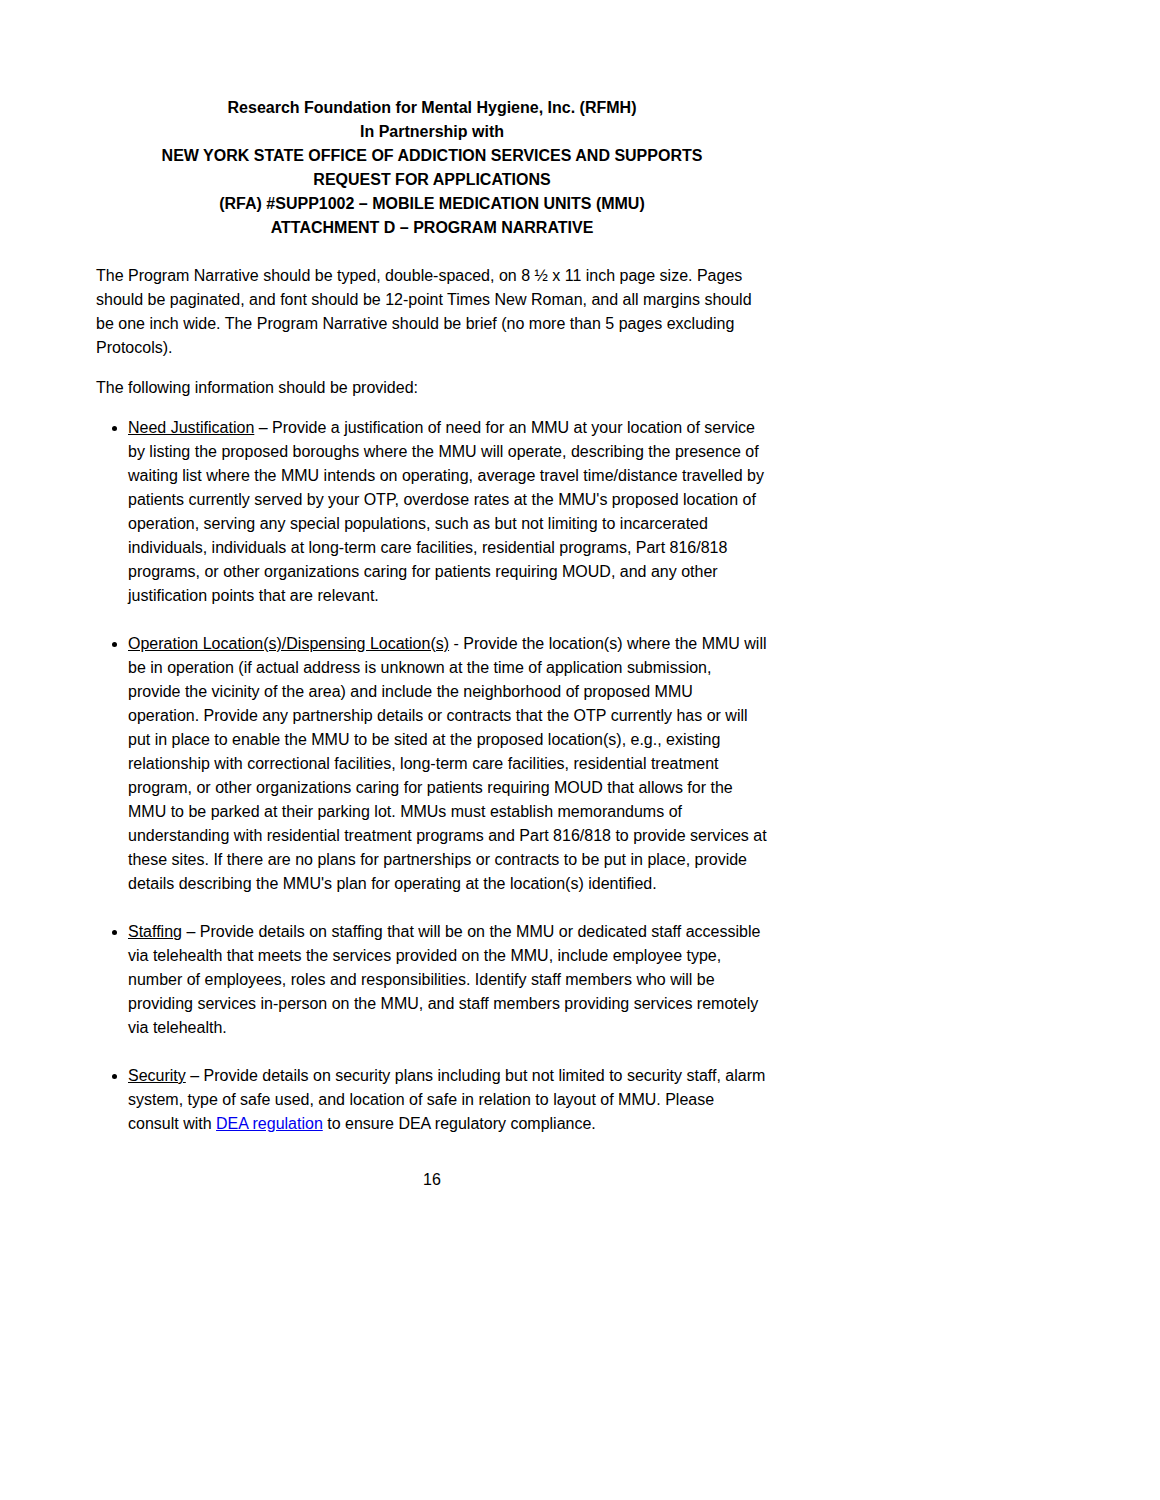Research Foundation for Mental Hygiene, Inc. (RFMH)
In Partnership with
NEW YORK STATE OFFICE OF ADDICTION SERVICES AND SUPPORTS
REQUEST FOR APPLICATIONS
(RFA) #SUPP1002 – MOBILE MEDICATION UNITS (MMU)
ATTACHMENT D – PROGRAM NARRATIVE
The Program Narrative should be typed, double-spaced, on 8 ½ x 11 inch page size. Pages should be paginated, and font should be 12-point Times New Roman, and all margins should be one inch wide. The Program Narrative should be brief (no more than 5 pages excluding Protocols).
The following information should be provided:
Need Justification – Provide a justification of need for an MMU at your location of service by listing the proposed boroughs where the MMU will operate, describing the presence of waiting list where the MMU intends on operating, average travel time/distance travelled by patients currently served by your OTP, overdose rates at the MMU's proposed location of operation, serving any special populations, such as but not limiting to incarcerated individuals, individuals at long-term care facilities, residential programs, Part 816/818 programs, or other organizations caring for patients requiring MOUD, and any other justification points that are relevant.
Operation Location(s)/Dispensing Location(s) - Provide the location(s) where the MMU will be in operation (if actual address is unknown at the time of application submission, provide the vicinity of the area) and include the neighborhood of proposed MMU operation. Provide any partnership details or contracts that the OTP currently has or will put in place to enable the MMU to be sited at the proposed location(s), e.g., existing relationship with correctional facilities, long-term care facilities, residential treatment program, or other organizations caring for patients requiring MOUD that allows for the MMU to be parked at their parking lot. MMUs must establish memorandums of understanding with residential treatment programs and Part 816/818 to provide services at these sites. If there are no plans for partnerships or contracts to be put in place, provide details describing the MMU's plan for operating at the location(s) identified.
Staffing – Provide details on staffing that will be on the MMU or dedicated staff accessible via telehealth that meets the services provided on the MMU, include employee type, number of employees, roles and responsibilities. Identify staff members who will be providing services in-person on the MMU, and staff members providing services remotely via telehealth.
Security – Provide details on security plans including but not limited to security staff, alarm system, type of safe used, and location of safe in relation to layout of MMU. Please consult with DEA regulation to ensure DEA regulatory compliance.
16